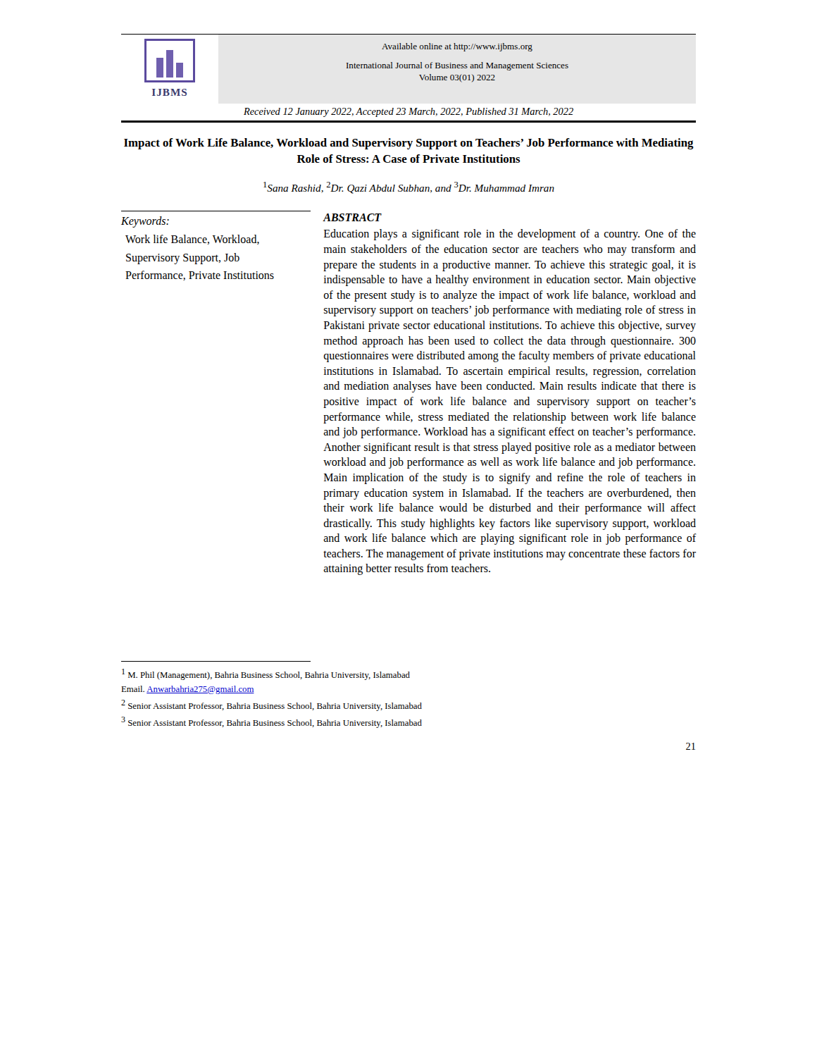IJBMS
Available online at http://www.ijbms.org
International Journal of Business and Management Sciences
Volume 03(01) 2022
Received 12 January 2022, Accepted 23 March, 2022, Published 31 March, 2022
Impact of Work Life Balance, Workload and Supervisory Support on Teachers’ Job Performance with Mediating Role of Stress: A Case of Private Institutions
1Sana Rashid, 2Dr. Qazi Abdul Subhan, and 3Dr. Muhammad Imran
Keywords:
Work life Balance, Workload,
Supervisory Support, Job
Performance, Private Institutions
ABSTRACT
Education plays a significant role in the development of a country. One of the main stakeholders of the education sector are teachers who may transform and prepare the students in a productive manner. To achieve this strategic goal, it is indispensable to have a healthy environment in education sector. Main objective of the present study is to analyze the impact of work life balance, workload and supervisory support on teachers’ job performance with mediating role of stress in Pakistani private sector educational institutions. To achieve this objective, survey method approach has been used to collect the data through questionnaire. 300 questionnaires were distributed among the faculty members of private educational institutions in Islamabad. To ascertain empirical results, regression, correlation and mediation analyses have been conducted. Main results indicate that there is positive impact of work life balance and supervisory support on teacher’s performance while, stress mediated the relationship between work life balance and job performance. Workload has a significant effect on teacher’s performance. Another significant result is that stress played positive role as a mediator between workload and job performance as well as work life balance and job performance. Main implication of the study is to signify and refine the role of teachers in primary education system in Islamabad. If the teachers are overburdened, then their work life balance would be disturbed and their performance will affect drastically. This study highlights key factors like supervisory support, workload and work life balance which are playing significant role in job performance of teachers. The management of private institutions may concentrate these factors for attaining better results from teachers.
1 M. Phil (Management), Bahria Business School, Bahria University, Islamabad
Email. Anwarbahria275@gmail.com
2 Senior Assistant Professor, Bahria Business School, Bahria University, Islamabad
3 Senior Assistant Professor, Bahria Business School, Bahria University, Islamabad
21